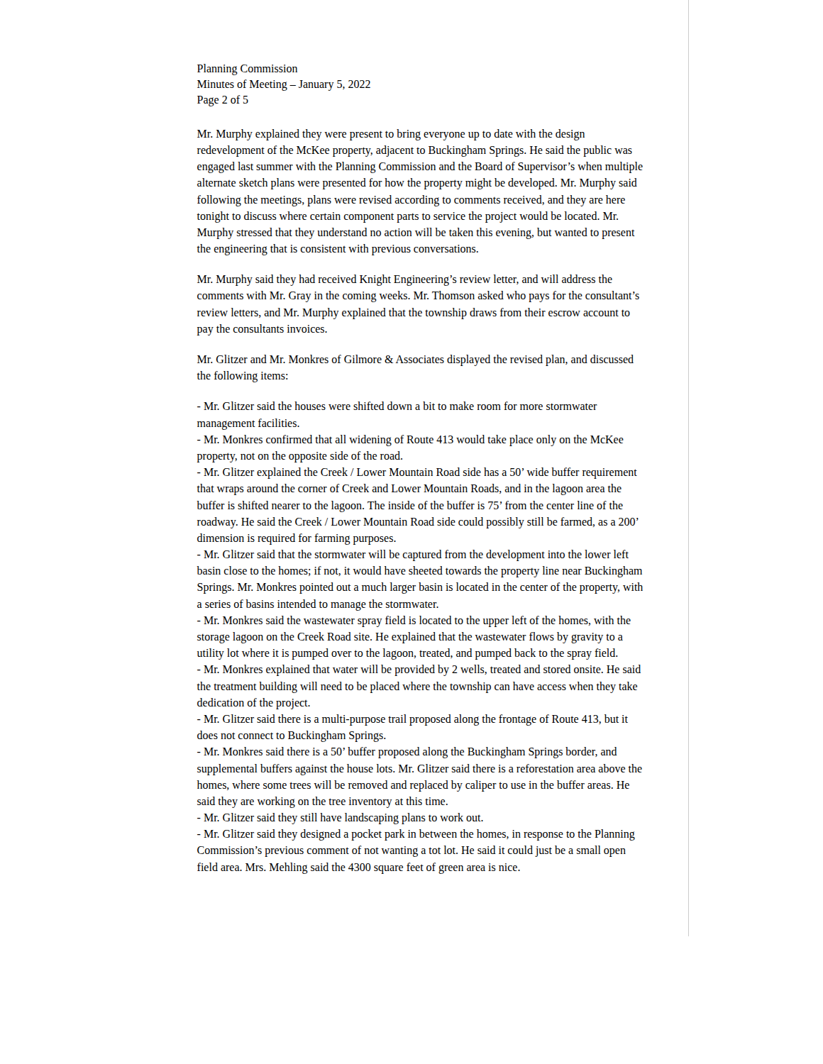Planning Commission
Minutes of Meeting – January 5, 2022
Page 2 of 5
Mr. Murphy explained they were present to bring everyone up to date with the design redevelopment of the McKee property, adjacent to Buckingham Springs. He said the public was engaged last summer with the Planning Commission and the Board of Supervisor’s when multiple alternate sketch plans were presented for how the property might be developed. Mr. Murphy said following the meetings, plans were revised according to comments received, and they are here tonight to discuss where certain component parts to service the project would be located. Mr. Murphy stressed that they understand no action will be taken this evening, but wanted to present the engineering that is consistent with previous conversations.
Mr. Murphy said they had received Knight Engineering’s review letter, and will address the comments with Mr. Gray in the coming weeks. Mr. Thomson asked who pays for the consultant’s review letters, and Mr. Murphy explained that the township draws from their escrow account to pay the consultants invoices.
Mr. Glitzer and Mr. Monkres of Gilmore & Associates displayed the revised plan, and discussed the following items:
- Mr. Glitzer said the houses were shifted down a bit to make room for more stormwater management facilities.
- Mr. Monkres confirmed that all widening of Route 413 would take place only on the McKee property, not on the opposite side of the road.
- Mr. Glitzer explained the Creek / Lower Mountain Road side has a 50’ wide buffer requirement that wraps around the corner of Creek and Lower Mountain Roads, and in the lagoon area the buffer is shifted nearer to the lagoon. The inside of the buffer is 75’ from the center line of the roadway. He said the Creek / Lower Mountain Road side could possibly still be farmed, as a 200’ dimension is required for farming purposes.
- Mr. Glitzer said that the stormwater will be captured from the development into the lower left basin close to the homes; if not, it would have sheeted towards the property line near Buckingham Springs. Mr. Monkres pointed out a much larger basin is located in the center of the property, with a series of basins intended to manage the stormwater.
- Mr. Monkres said the wastewater spray field is located to the upper left of the homes, with the storage lagoon on the Creek Road site. He explained that the wastewater flows by gravity to a utility lot where it is pumped over to the lagoon, treated, and pumped back to the spray field.
- Mr. Monkres explained that water will be provided by 2 wells, treated and stored onsite. He said the treatment building will need to be placed where the township can have access when they take dedication of the project.
- Mr. Glitzer said there is a multi-purpose trail proposed along the frontage of Route 413, but it does not connect to Buckingham Springs.
- Mr. Monkres said there is a 50’ buffer proposed along the Buckingham Springs border, and supplemental buffers against the house lots. Mr. Glitzer said there is a reforestation area above the homes, where some trees will be removed and replaced by caliper to use in the buffer areas. He said they are working on the tree inventory at this time.
- Mr. Glitzer said they still have landscaping plans to work out.
- Mr. Glitzer said they designed a pocket park in between the homes, in response to the Planning Commission’s previous comment of not wanting a tot lot. He said it could just be a small open field area. Mrs. Mehling said the 4300 square feet of green area is nice.